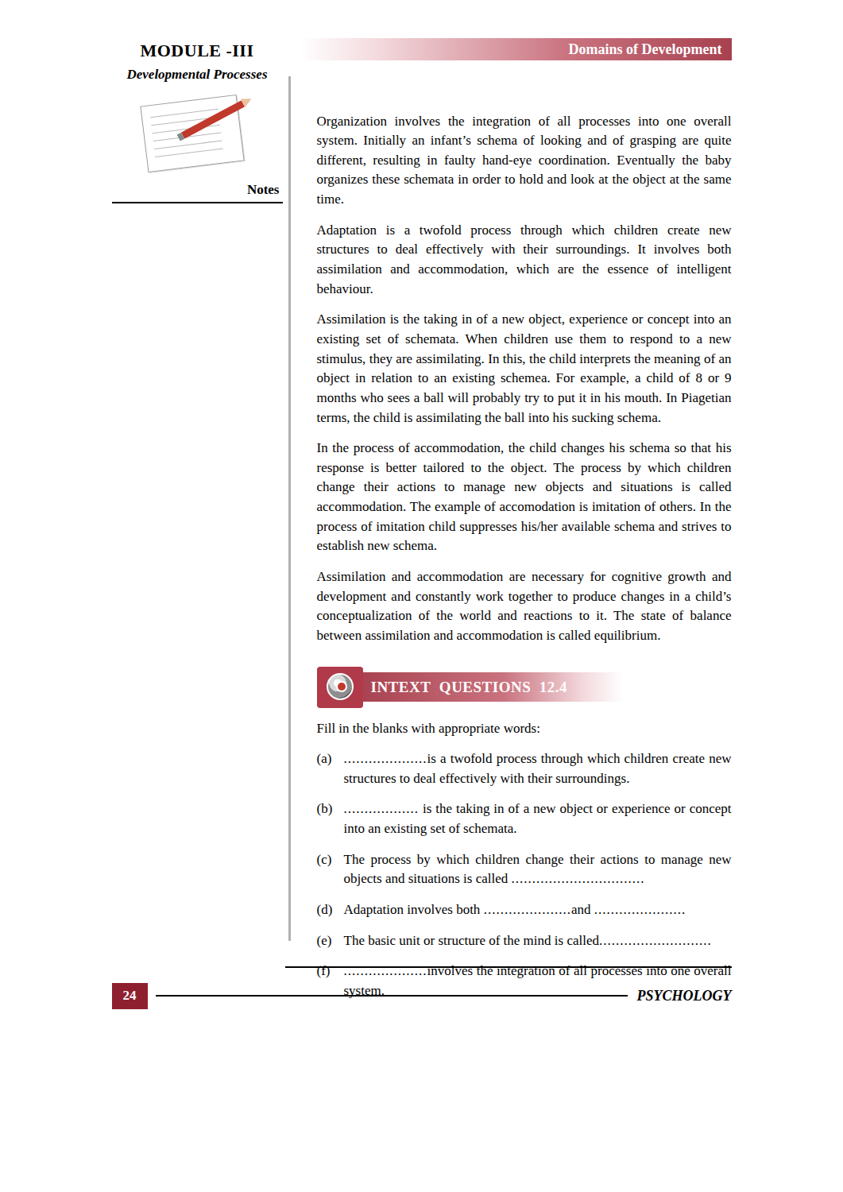MODULE -III
Developmental Processes
Domains of Development
Notes
Organization involves the integration of all processes into one overall system. Initially an infant’s schema of looking and of grasping are quite different, resulting in faulty hand-eye coordination. Eventually the baby organizes these schemata in order to hold and look at the object at the same time.
Adaptation is a twofold process through which children create new structures to deal effectively with their surroundings. It involves both assimilation and accommodation, which are the essence of intelligent behaviour.
Assimilation is the taking in of a new object, experience or concept into an existing set of schemata. When children use them to respond to a new stimulus, they are assimilating. In this, the child interprets the meaning of an object in relation to an existing schemea. For example, a child of 8 or 9 months who sees a ball will probably try to put it in his mouth. In Piagetian terms, the child is assimilating the ball into his sucking schema.
In the process of accommodation, the child changes his schema so that his response is better tailored to the object. The process by which children change their actions to manage new objects and situations is called accommodation. The example of accomodation is imitation of others. In the process of imitation child suppresses his/her available schema and strives to establish new schema.
Assimilation and accommodation are necessary for cognitive growth and development and constantly work together to produce changes in a child’s conceptualization of the world and reactions to it. The state of balance between assimilation and accommodation is called equilibrium.
INTEXT QUESTIONS 12.4
Fill in the blanks with appropriate words:
(a).................... is a twofold process through which children create new structures to deal effectively with their surroundings.
(b).................. is the taking in of a new object or experience or concept into an existing set of schemata.
(c) The process by which children change their actions to manage new objects and situations is called ................................
(d) Adaptation involves both ..................... and ......................
(e) The basic unit or structure of the mind is called...........................
(f).................... involves the integration of all processes into one overall system.
24
PSYCHOLOGY